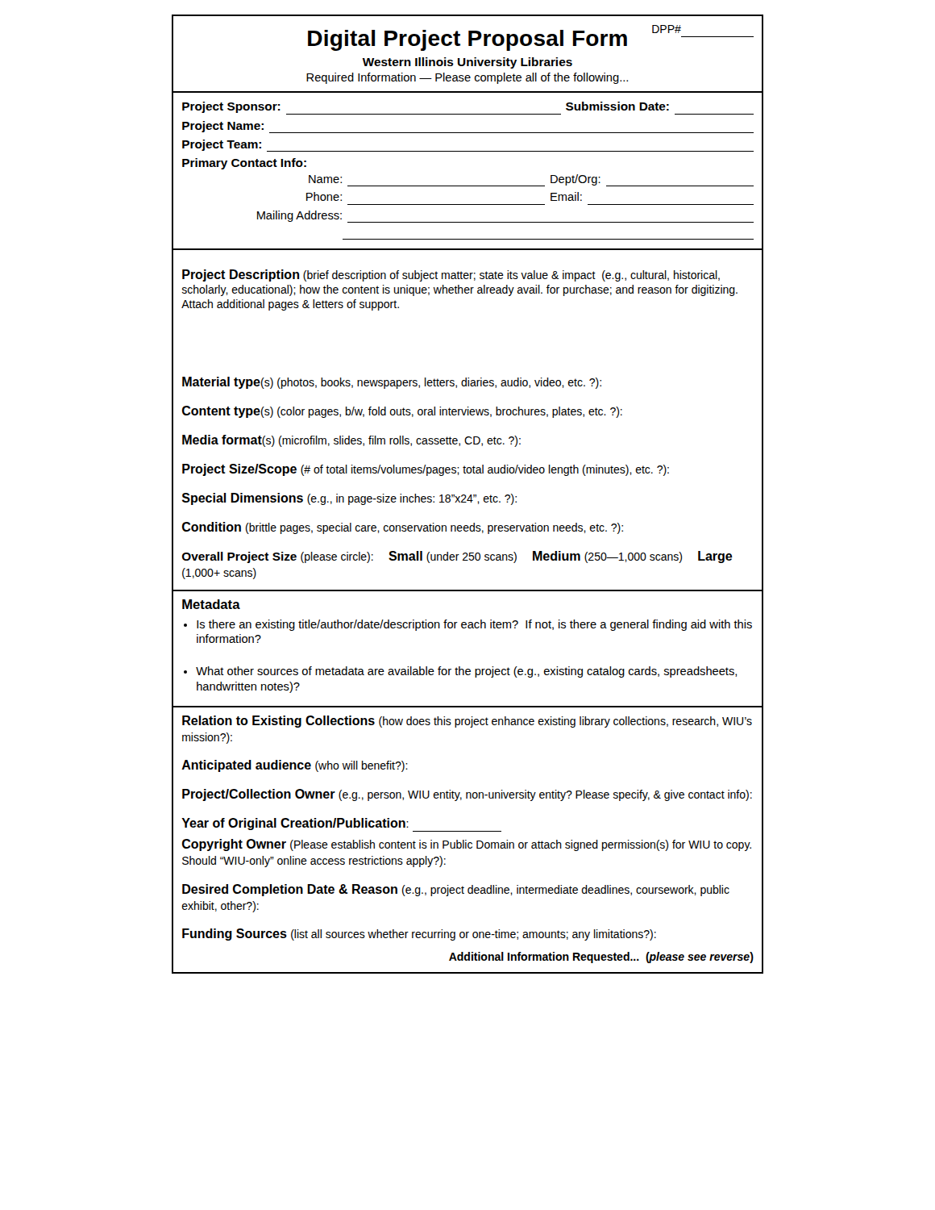DPP#
Digital Project Proposal Form
Western Illinois University Libraries
Required Information — Please complete all of the following...
Project Sponsor: Submission Date:
Project Name:
Project Team:
Primary Contact Info:
Name: Dept/Org:
Phone: Email:
Mailing Address:
Project Description (brief description of subject matter; state its value & impact (e.g., cultural, historical, scholarly, educational); how the content is unique; whether already avail. for purchase; and reason for digitizing. Attach additional pages & letters of support.
Material type(s) (photos, books, newspapers, letters, diaries, audio, video, etc. ?):
Content type(s) (color pages, b/w, fold outs, oral interviews, brochures, plates, etc. ?):
Media format(s) (microfilm, slides, film rolls, cassette, CD, etc. ?):
Project Size/Scope (# of total items/volumes/pages; total audio/video length (minutes), etc. ?):
Special Dimensions (e.g., in page-size inches: 18”x24”, etc. ?):
Condition (brittle pages, special care, conservation needs, preservation needs, etc. ?):
Overall Project Size (please circle): Small (under 250 scans) Medium (250—1,000 scans) Large (1,000+ scans)
Metadata
Is there an existing title/author/date/description for each item? If not, is there a general finding aid with this information?
What other sources of metadata are available for the project (e.g., existing catalog cards, spreadsheets, handwritten notes)?
Relation to Existing Collections (how does this project enhance existing library collections, research, WIU’s mission?):
Anticipated audience (who will benefit?):
Project/Collection Owner (e.g., person, WIU entity, non-university entity? Please specify, & give contact info):
Year of Original Creation/Publication:
Copyright Owner (Please establish content is in Public Domain or attach signed permission(s) for WIU to copy. Should “WIU-only” online access restrictions apply?):
Desired Completion Date & Reason (e.g., project deadline, intermediate deadlines, coursework, public exhibit, other?):
Funding Sources (list all sources whether recurring or one-time; amounts; any limitations?):
Additional Information Requested... (please see reverse)